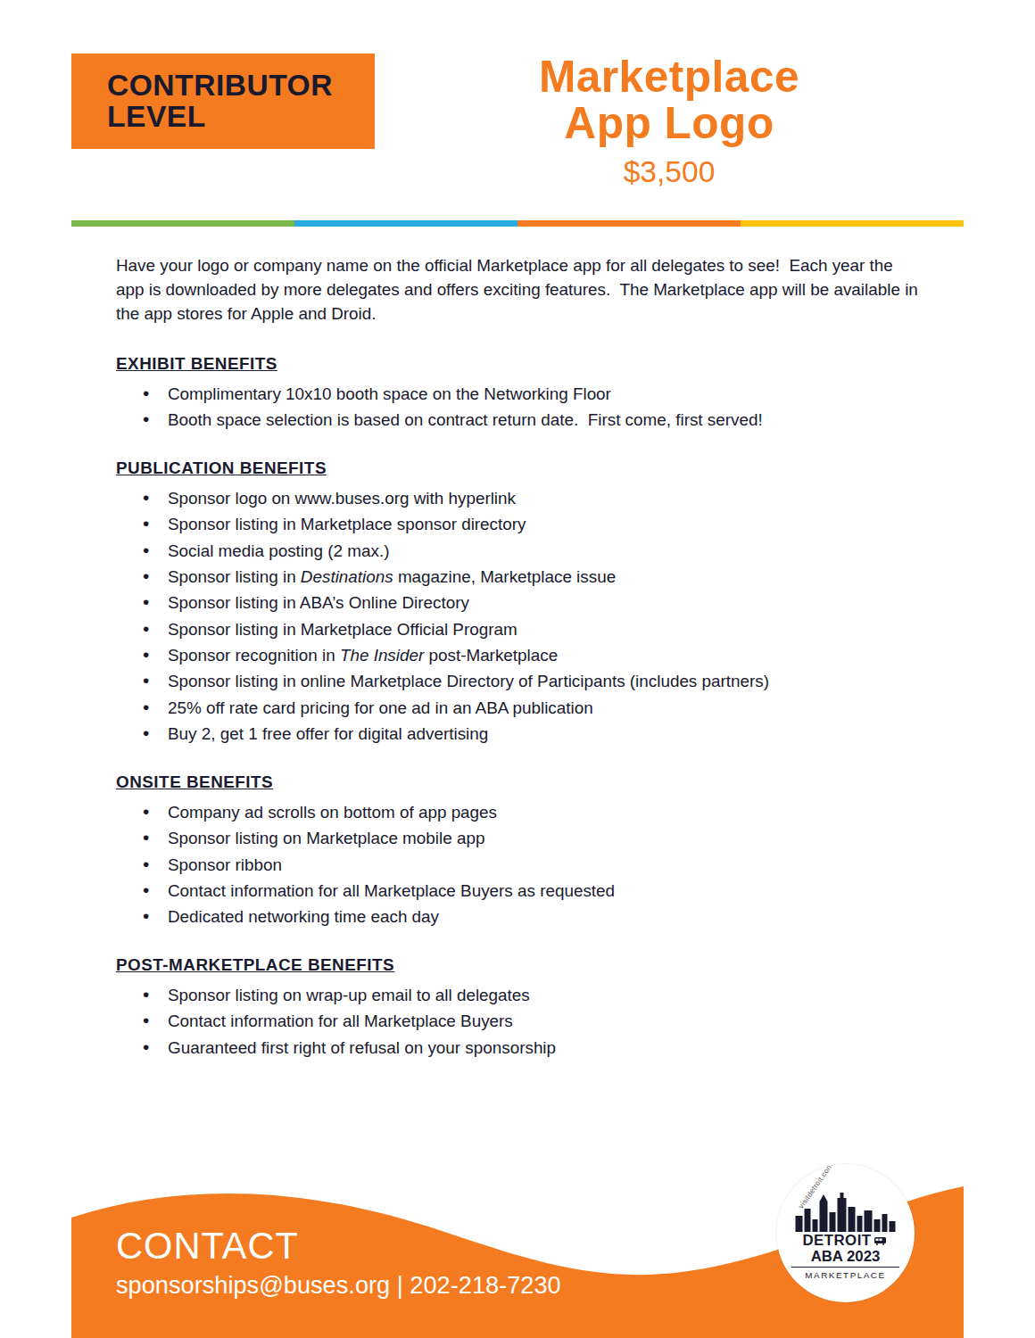Contributor
Level
Marketplace
App Logo
$3,500
Have your logo or company name on the official Marketplace app for all delegates to see! Each year the app is downloaded by more delegates and offers exciting features. The Marketplace app will be available in the app stores for Apple and Droid.
Exhibit Benefits
Complimentary 10x10 booth space on the Networking Floor
Booth space selection is based on contract return date. First come, first served!
Publication Benefits
Sponsor logo on www.buses.org with hyperlink
Sponsor listing in Marketplace sponsor directory
Social media posting (2 max.)
Sponsor listing in Destinations magazine, Marketplace issue
Sponsor listing in ABA’s Online Directory
Sponsor listing in Marketplace Official Program
Sponsor recognition in The Insider post-Marketplace
Sponsor listing in online Marketplace Directory of Participants (includes partners)
25% off rate card pricing for one ad in an ABA publication
Buy 2, get 1 free offer for digital advertising
Onsite Benefits
Company ad scrolls on bottom of app pages
Sponsor listing on Marketplace mobile app
Sponsor ribbon
Contact information for all Marketplace Buyers as requested
Dedicated networking time each day
Post-Marketplace Benefits
Sponsor listing on wrap-up email to all delegates
Contact information for all Marketplace Buyers
Guaranteed first right of refusal on your sponsorship
CONTACT
sponsorships@buses.org | 202-218-7230
visitdetroit.com
DETROIT
ABA 2023
MARKETPLACE